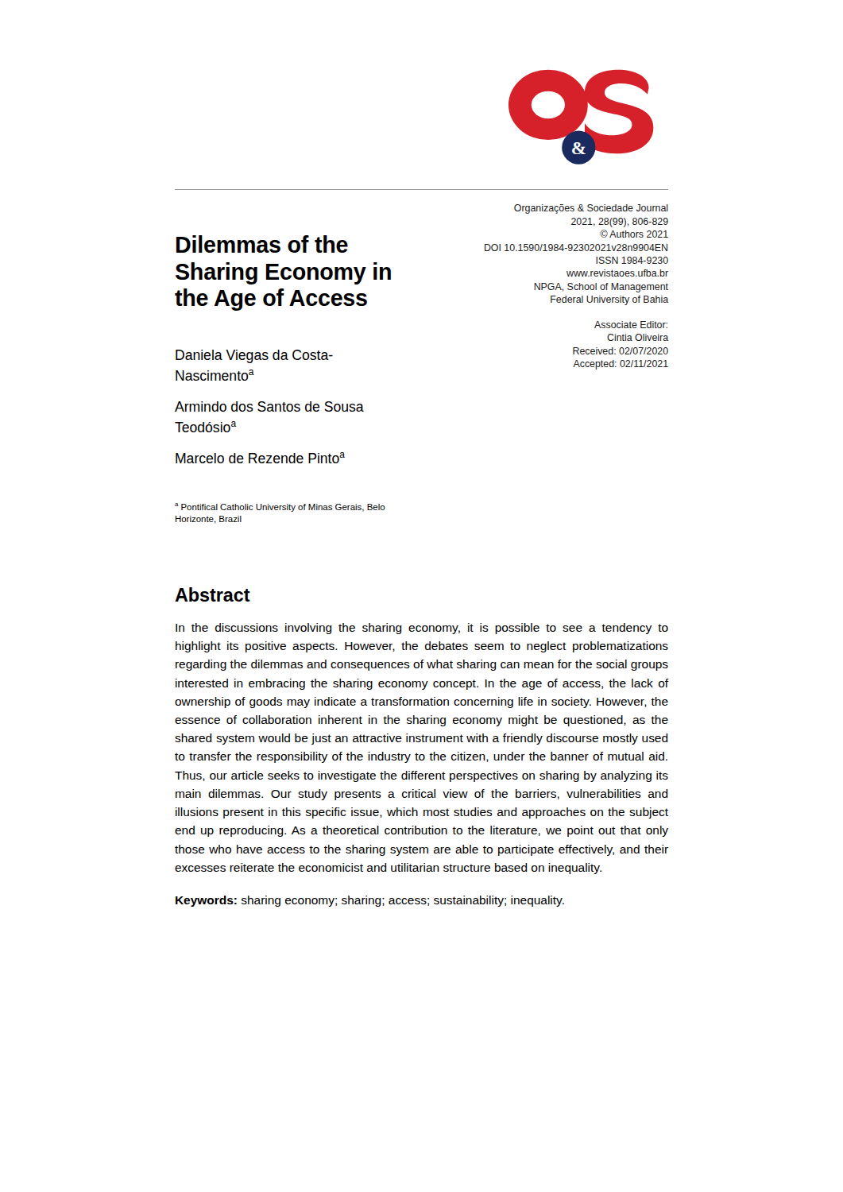&
Dilemmas of the Sharing Economy in the Age of Access
Daniela Viegas da Costa-Nascimentoa
Armindo dos Santos de Sousa Teodósioa
Marcelo de Rezende Pintoa
a Pontifical Catholic University of Minas Gerais, Belo Horizonte, Brazil
Organizações & Sociedade Journal
2021, 28(99), 806-829
© Authors 2021
DOI 10.1590/1984-92302021v28n9904EN
ISSN 1984-9230
www.revistaoes.ufba.br
NPGA, School of Management
Federal University of Bahia
Associate Editor:
Cintia Oliveira
Received: 02/07/2020
Accepted: 02/11/2021
Abstract
In the discussions involving the sharing economy, it is possible to see a tendency to highlight its positive aspects. However, the debates seem to neglect problematizations regarding the dilemmas and consequences of what sharing can mean for the social groups interested in embracing the sharing economy concept. In the age of access, the lack of ownership of goods may indicate a transformation concerning life in society. However, the essence of collaboration inherent in the sharing economy might be questioned, as the shared system would be just an attractive instrument with a friendly discourse mostly used to transfer the responsibility of the industry to the citizen, under the banner of mutual aid. Thus, our article seeks to investigate the different perspectives on sharing by analyzing its main dilemmas. Our study presents a critical view of the barriers, vulnerabilities and illusions present in this specific issue, which most studies and approaches on the subject end up reproducing. As a theoretical contribution to the literature, we point out that only those who have access to the sharing system are able to participate effectively, and their excesses reiterate the economicist and utilitarian structure based on inequality.
Keywords: sharing economy; sharing; access; sustainability; inequality.